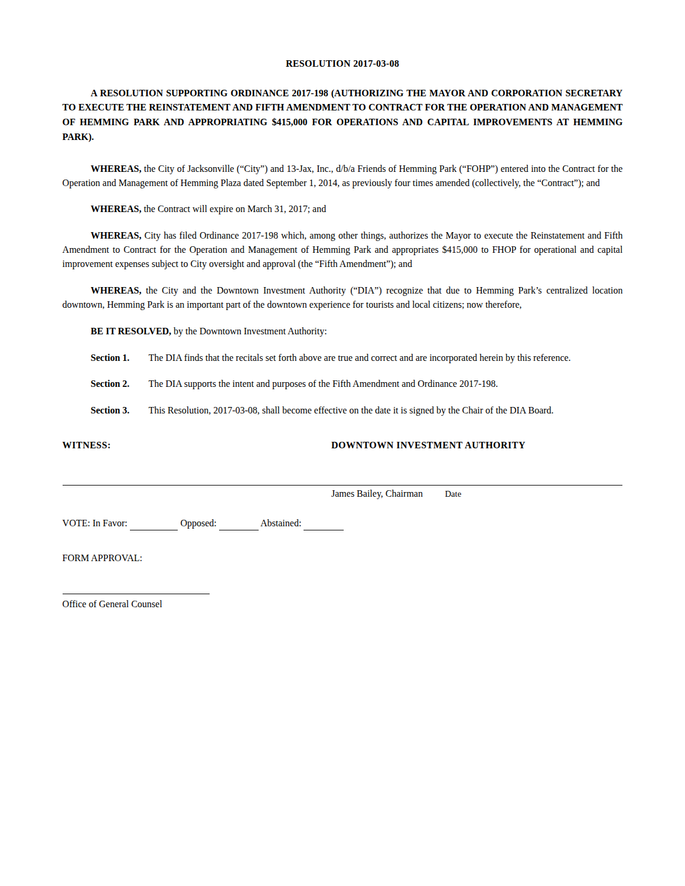RESOLUTION 2017-03-08
A Resolution supporting Ordinance 2017-198 (authorizing the Mayor and Corporation Secretary to execute the Reinstatement and Fifth Amendment to Contract for the Operation and Management of Hemming Park and appropriating $415,000 for operations and capital improvements at Hemming Park).
WHEREAS, the City of Jacksonville (“City”) and 13-Jax, Inc., d/b/a Friends of Hemming Park (“FOHP”) entered into the Contract for the Operation and Management of Hemming Plaza dated September 1, 2014, as previously four times amended (collectively, the “Contract”); and
WHEREAS, the Contract will expire on March 31, 2017; and
WHEREAS, City has filed Ordinance 2017-198 which, among other things, authorizes the Mayor to execute the Reinstatement and Fifth Amendment to Contract for the Operation and Management of Hemming Park and appropriates $415,000 to FHOP for operational and capital improvement expenses subject to City oversight and approval (the “Fifth Amendment”); and
WHEREAS, the City and the Downtown Investment Authority (“DIA”) recognize that due to Hemming Park’s centralized location downtown, Hemming Park is an important part of the downtown experience for tourists and local citizens; now therefore,
BE IT RESOLVED, by the Downtown Investment Authority:
Section 1. The DIA finds that the recitals set forth above are true and correct and are incorporated herein by this reference.
Section 2. The DIA supports the intent and purposes of the Fifth Amendment and Ordinance 2017-198.
Section 3. This Resolution, 2017-03-08, shall become effective on the date it is signed by the Chair of the DIA Board.
| WITNESS: | DOWNTOWN INVESTMENT AUTHORITY James Bailey, Chairman Date |
VOTE: In Favor: Opposed: Abstained:
FORM APPROVAL:
Office of General Counsel